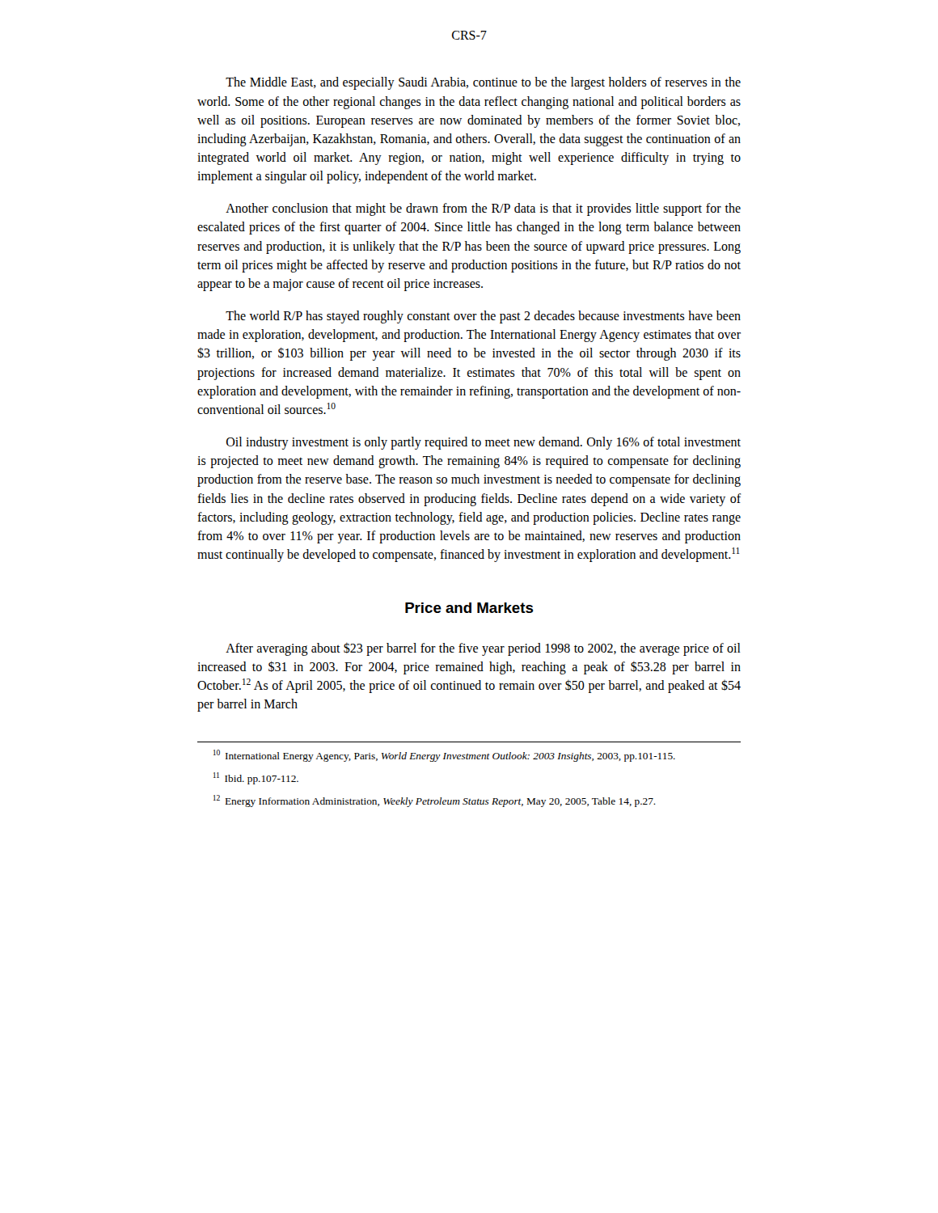CRS-7
The Middle East, and especially Saudi Arabia, continue to be the largest holders of reserves in the world. Some of the other regional changes in the data reflect changing national and political borders as well as oil positions. European reserves are now dominated by members of the former Soviet bloc, including Azerbaijan, Kazakhstan, Romania, and others. Overall, the data suggest the continuation of an integrated world oil market. Any region, or nation, might well experience difficulty in trying to implement a singular oil policy, independent of the world market.
Another conclusion that might be drawn from the R/P data is that it provides little support for the escalated prices of the first quarter of 2004. Since little has changed in the long term balance between reserves and production, it is unlikely that the R/P has been the source of upward price pressures. Long term oil prices might be affected by reserve and production positions in the future, but R/P ratios do not appear to be a major cause of recent oil price increases.
The world R/P has stayed roughly constant over the past 2 decades because investments have been made in exploration, development, and production. The International Energy Agency estimates that over $3 trillion, or $103 billion per year will need to be invested in the oil sector through 2030 if its projections for increased demand materialize. It estimates that 70% of this total will be spent on exploration and development, with the remainder in refining, transportation and the development of non-conventional oil sources.10
Oil industry investment is only partly required to meet new demand. Only 16% of total investment is projected to meet new demand growth. The remaining 84% is required to compensate for declining production from the reserve base. The reason so much investment is needed to compensate for declining fields lies in the decline rates observed in producing fields. Decline rates depend on a wide variety of factors, including geology, extraction technology, field age, and production policies. Decline rates range from 4% to over 11% per year. If production levels are to be maintained, new reserves and production must continually be developed to compensate, financed by investment in exploration and development.11
Price and Markets
After averaging about $23 per barrel for the five year period 1998 to 2002, the average price of oil increased to $31 in 2003. For 2004, price remained high, reaching a peak of $53.28 per barrel in October.12 As of April 2005, the price of oil continued to remain over $50 per barrel, and peaked at $54 per barrel in March
10 International Energy Agency, Paris, World Energy Investment Outlook: 2003 Insights, 2003, pp.101-115.
11 Ibid. pp.107-112.
12 Energy Information Administration, Weekly Petroleum Status Report, May 20, 2005, Table 14, p.27.